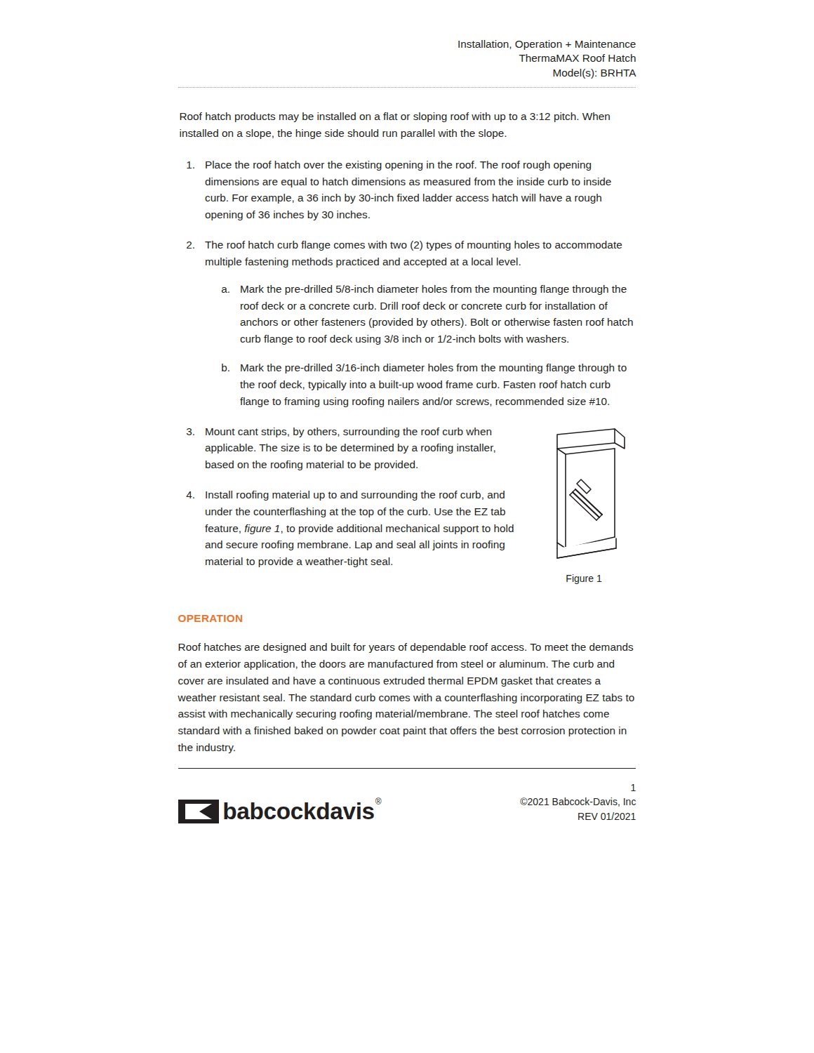Installation, Operation + Maintenance
ThermaMAX Roof Hatch
Model(s): BRHTA
Roof hatch products may be installed on a flat or sloping roof with up to a 3:12 pitch. When installed on a slope, the hinge side should run parallel with the slope.
Place the roof hatch over the existing opening in the roof. The roof rough opening dimensions are equal to hatch dimensions as measured from the inside curb to inside curb. For example, a 36 inch by 30-inch fixed ladder access hatch will have a rough opening of 36 inches by 30 inches.
The roof hatch curb flange comes with two (2) types of mounting holes to accommodate multiple fastening methods practiced and accepted at a local level.
Mark the pre-drilled 5/8-inch diameter holes from the mounting flange through the roof deck or a concrete curb. Drill roof deck or concrete curb for installation of anchors or other fasteners (provided by others). Bolt or otherwise fasten roof hatch curb flange to roof deck using 3/8 inch or 1/2-inch bolts with washers.
Mark the pre-drilled 3/16-inch diameter holes from the mounting flange through to the roof deck, typically into a built-up wood frame curb. Fasten roof hatch curb flange to framing using roofing nailers and/or screws, recommended size #10.
Figure 1
Mount cant strips, by others, surrounding the roof curb when applicable. The size is to be determined by a roofing installer, based on the roofing material to be provided.
Install roofing material up to and surrounding the roof curb, and under the counterflashing at the top of the curb. Use the EZ tab feature, figure 1, to provide additional mechanical support to hold and secure roofing membrane. Lap and seal all joints in roofing material to provide a weather-tight seal.
OPERATION
Roof hatches are designed and built for years of dependable roof access. To meet the demands of an exterior application, the doors are manufactured from steel or aluminum. The curb and cover are insulated and have a continuous extruded thermal EPDM gasket that creates a weather resistant seal. The standard curb comes with a counterflashing incorporating EZ tabs to assist with mechanically securing roofing material/membrane. The steel roof hatches come standard with a finished baked on powder coat paint that offers the best corrosion protection in the industry.
babcockdavis®
1
©2021 Babcock-Davis, Inc
REV 01/2021